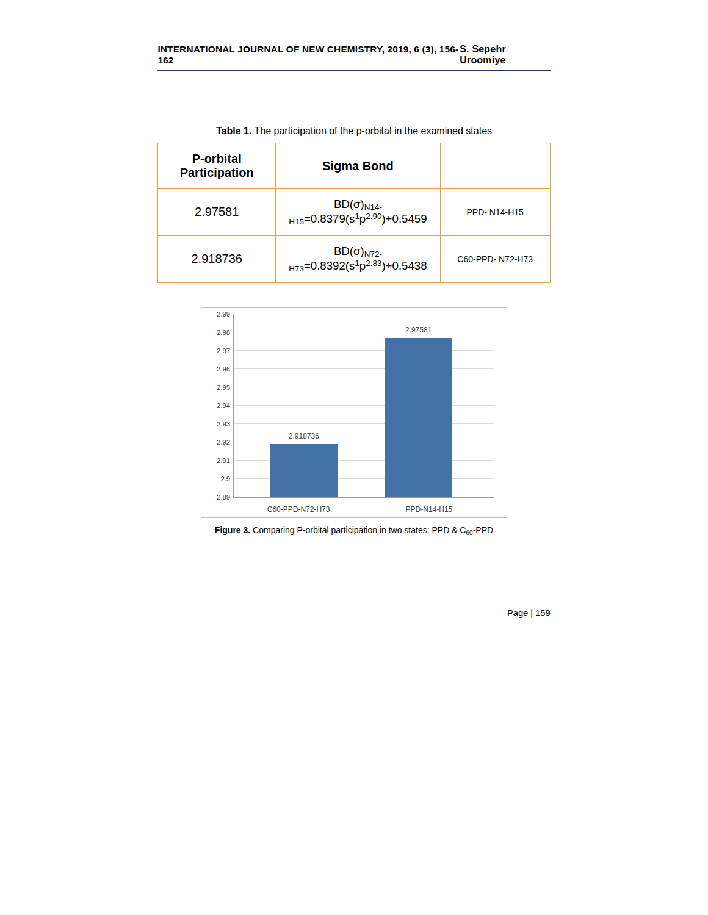INTERNATIONAL JOURNAL OF NEW CHEMISTRY, 2019, 6 (3), 156-162
S. Sepehr Uroomiye
Table 1. The participation of the p-orbital in the examined states
| P-orbital Participation | Sigma Bond | |
| --- | --- | --- |
| 2.97581 | BD(σ) N14-H15 =0.8379(s 1 p 2.90 )+0.5459 | PPD- N14-H15 |
| 2.918736 | BD(σ) N72-H73 =0.8392(s 1 p 2.83 )+0.5438 | C60-PPD- N72-H73 |
2.99 2.98 2.97 2.96 2.95 2.94 2.93 2.92 2.91 2.9 2.89
2.918736
2.97581
C60-PPD-N72-H73
PPD-N14-H15
Figure 3. Comparing P-orbital participation in two states: PPD & C60-PPD
Page | 159